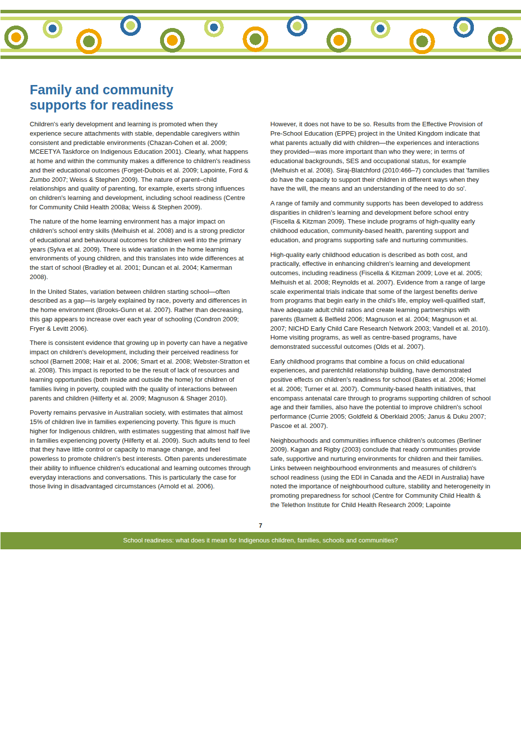Family and community
supports for readiness
Children's early development and learning is promoted when they experience secure attachments with stable, dependable caregivers within consistent and predictable environments (Chazan-Cohen et al. 2009; MCEETYA Taskforce on Indigenous Education 2001). Clearly, what happens at home and within the community makes a difference to children's readiness and their educational outcomes (Forget-Dubois et al. 2009; Lapointe, Ford & Zumbo 2007; Weiss & Stephen 2009). The nature of parent–child relationships and quality of parenting, for example, exerts strong influences on children's learning and development, including school readiness (Centre for Community Child Health 2008a; Weiss & Stephen 2009).
The nature of the home learning environment has a major impact on children's school entry skills (Melhuish et al. 2008) and is a strong predictor of educational and behavioural outcomes for children well into the primary years (Sylva et al. 2009). There is wide variation in the home learning environments of young children, and this translates into wide differences at the start of school (Bradley et al. 2001; Duncan et al. 2004; Kamerman 2008).
In the United States, variation between children starting school—often described as a gap—is largely explained by race, poverty and differences in the home environment (Brooks-Gunn et al. 2007). Rather than decreasing, this gap appears to increase over each year of schooling (Condron 2009; Fryer & Levitt 2006).
There is consistent evidence that growing up in poverty can have a negative impact on children's development, including their perceived readiness for school (Barnett 2008; Hair et al. 2006; Smart et al. 2008; Webster-Stratton et al. 2008). This impact is reported to be the result of lack of resources and learning opportunities (both inside and outside the home) for children of families living in poverty, coupled with the quality of interactions between parents and children (Hilferty et al. 2009; Magnuson & Shager 2010).
Poverty remains pervasive in Australian society, with estimates that almost 15% of children live in families experiencing poverty. This figure is much higher for Indigenous children, with estimates suggesting that almost half live in families experiencing poverty (Hilferty et al. 2009). Such adults tend to feel that they have little control or capacity to manage change, and feel powerless to promote children's best interests. Often parents underestimate their ability to influence children's educational and learning outcomes through everyday interactions and conversations. This is particularly the case for those living in disadvantaged circumstances (Arnold et al. 2006).
However, it does not have to be so. Results from the Effective Provision of Pre-School Education (EPPE) project in the United Kingdom indicate that what parents actually did with children—the experiences and interactions they provided—was more important than who they were; in terms of educational backgrounds, SES and occupational status, for example (Melhuish et al. 2008). Siraj-Blatchford (2010:466–7) concludes that 'families do have the capacity to support their children in different ways when they have the will, the means and an understanding of the need to do so'.
A range of family and community supports has been developed to address disparities in children's learning and development before school entry (Fiscella & Kitzman 2009). These include programs of high-quality early childhood education, community-based health, parenting support and education, and programs supporting safe and nurturing communities.
High-quality early childhood education is described as both cost, and practically, effective in enhancing children's learning and development outcomes, including readiness (Fiscella & Kitzman 2009; Love et al. 2005; Melhuish et al. 2008; Reynolds et al. 2007). Evidence from a range of large scale experimental trials indicate that some of the largest benefits derive from programs that begin early in the child's life, employ well-qualified staff, have adequate adult:child ratios and create learning partnerships with parents (Barnett & Belfield 2006; Magnuson et al. 2004; Magnuson et al. 2007; NICHD Early Child Care Research Network 2003; Vandell et al. 2010). Home visiting programs, as well as centre-based programs, have demonstrated successful outcomes (Olds et al. 2007).
Early childhood programs that combine a focus on child educational experiences, and parentchild relationship building, have demonstrated positive effects on children's readiness for school (Bates et al. 2006; Homel et al. 2006; Turner et al. 2007). Community-based health initiatives, that encompass antenatal care through to programs supporting children of school age and their families, also have the potential to improve children's school performance (Currie 2005; Goldfeld & Oberklaid 2005; Janus & Duku 2007; Pascoe et al. 2007).
Neighbourhoods and communities influence children's outcomes (Berliner 2009). Kagan and Rigby (2003) conclude that ready communities provide safe, supportive and nurturing environments for children and their families. Links between neighbourhood environments and measures of children's school readiness (using the EDI in Canada and the AEDI in Australia) have noted the importance of neighbourhood culture, stability and heterogeneity in promoting preparedness for school (Centre for Community Child Health & the Telethon Institute for Child Health Research 2009; Lapointe
7
School readiness: what does it mean for Indigenous children, families, schools and communities?